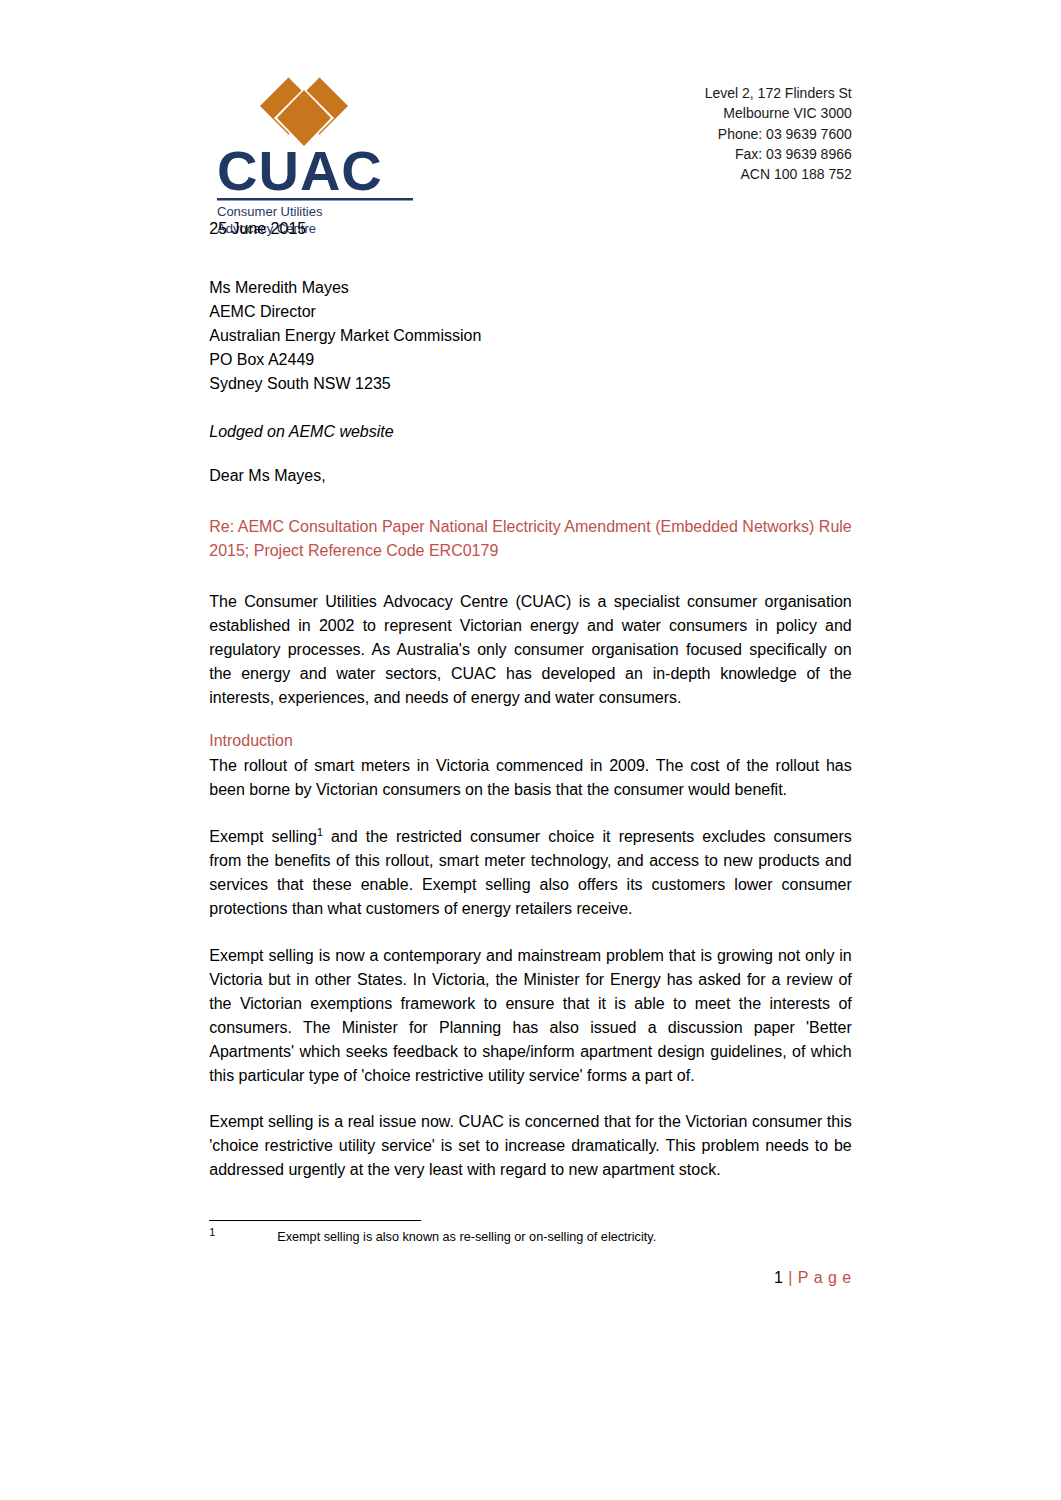CUAC Consumer Utilities Advocacy Centre
Level 2, 172 Flinders St
Melbourne VIC 3000
Phone: 03 9639 7600
Fax: 03 9639 8966
ACN 100 188 752
25 June 2015
Ms Meredith Mayes
AEMC Director
Australian Energy Market Commission
PO Box A2449
Sydney South NSW 1235
Lodged on AEMC website
Dear Ms Mayes,
Re: AEMC Consultation Paper National Electricity Amendment (Embedded Networks) Rule 2015; Project Reference Code ERC0179
The Consumer Utilities Advocacy Centre (CUAC) is a specialist consumer organisation established in 2002 to represent Victorian energy and water consumers in policy and regulatory processes. As Australia's only consumer organisation focused specifically on the energy and water sectors, CUAC has developed an in-depth knowledge of the interests, experiences, and needs of energy and water consumers.
Introduction
The rollout of smart meters in Victoria commenced in 2009. The cost of the rollout has been borne by Victorian consumers on the basis that the consumer would benefit.
Exempt selling1 and the restricted consumer choice it represents excludes consumers from the benefits of this rollout, smart meter technology, and access to new products and services that these enable. Exempt selling also offers its customers lower consumer protections than what customers of energy retailers receive.
Exempt selling is now a contemporary and mainstream problem that is growing not only in Victoria but in other States. In Victoria, the Minister for Energy has asked for a review of the Victorian exemptions framework to ensure that it is able to meet the interests of consumers. The Minister for Planning has also issued a discussion paper 'Better Apartments' which seeks feedback to shape/inform apartment design guidelines, of which this particular type of 'choice restrictive utility service' forms a part of.
Exempt selling is a real issue now. CUAC is concerned that for the Victorian consumer this 'choice restrictive utility service' is set to increase dramatically. This problem needs to be addressed urgently at the very least with regard to new apartment stock.
1 Exempt selling is also known as re-selling or on-selling of electricity.
1 | P a g e